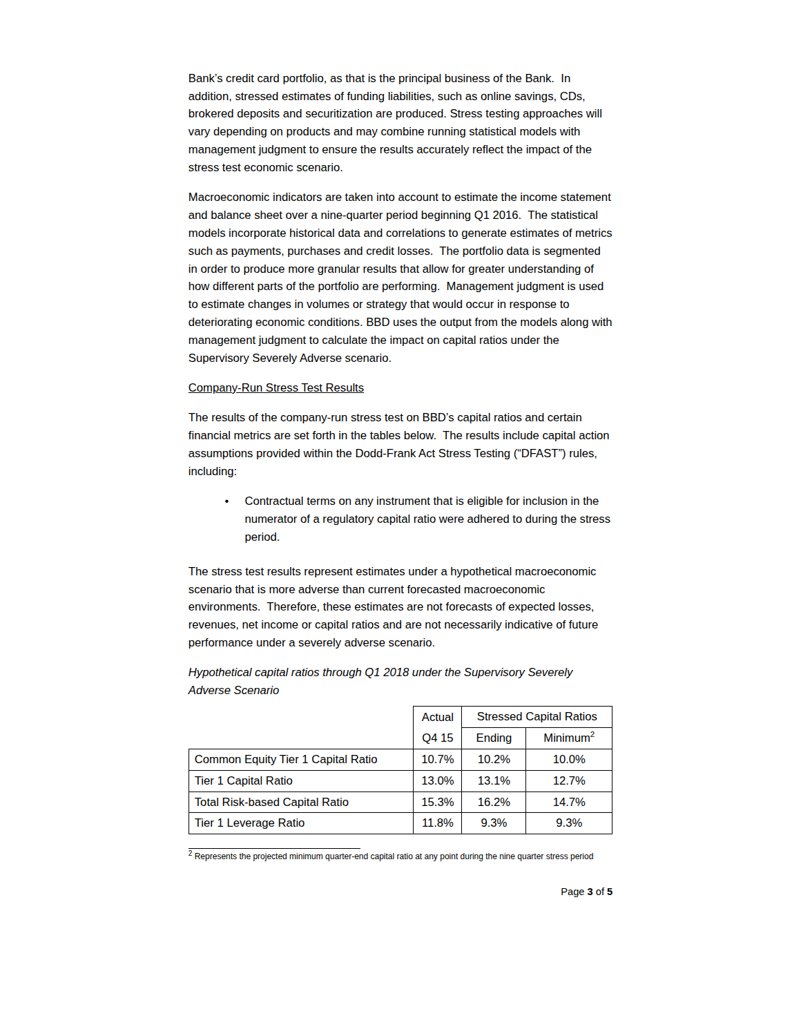Bank’s credit card portfolio, as that is the principal business of the Bank. In addition, stressed estimates of funding liabilities, such as online savings, CDs, brokered deposits and securitization are produced. Stress testing approaches will vary depending on products and may combine running statistical models with management judgment to ensure the results accurately reflect the impact of the stress test economic scenario.
Macroeconomic indicators are taken into account to estimate the income statement and balance sheet over a nine-quarter period beginning Q1 2016. The statistical models incorporate historical data and correlations to generate estimates of metrics such as payments, purchases and credit losses. The portfolio data is segmented in order to produce more granular results that allow for greater understanding of how different parts of the portfolio are performing. Management judgment is used to estimate changes in volumes or strategy that would occur in response to deteriorating economic conditions. BBD uses the output from the models along with management judgment to calculate the impact on capital ratios under the Supervisory Severely Adverse scenario.
Company-Run Stress Test Results
The results of the company-run stress test on BBD’s capital ratios and certain financial metrics are set forth in the tables below. The results include capital action assumptions provided within the Dodd-Frank Act Stress Testing (“DFAST”) rules, including:
Contractual terms on any instrument that is eligible for inclusion in the numerator of a regulatory capital ratio were adhered to during the stress period.
The stress test results represent estimates under a hypothetical macroeconomic scenario that is more adverse than current forecasted macroeconomic environments. Therefore, these estimates are not forecasts of expected losses, revenues, net income or capital ratios and are not necessarily indicative of future performance under a severely adverse scenario.
Hypothetical capital ratios through Q1 2018 under the Supervisory Severely Adverse Scenario
| | Actual | Stressed Capital Ratios |
| | Q4 15 | Ending | Minimum 2 |
| Common Equity Tier 1 Capital Ratio | 10.7% | 10.2% | 10.0% |
| Tier 1 Capital Ratio | 13.0% | 13.1% | 12.7% |
| Total Risk-based Capital Ratio | 15.3% | 16.2% | 14.7% |
| Tier 1 Leverage Ratio | 11.8% | 9.3% | 9.3% |
2 Represents the projected minimum quarter-end capital ratio at any point during the nine quarter stress period
Page 3 of 5